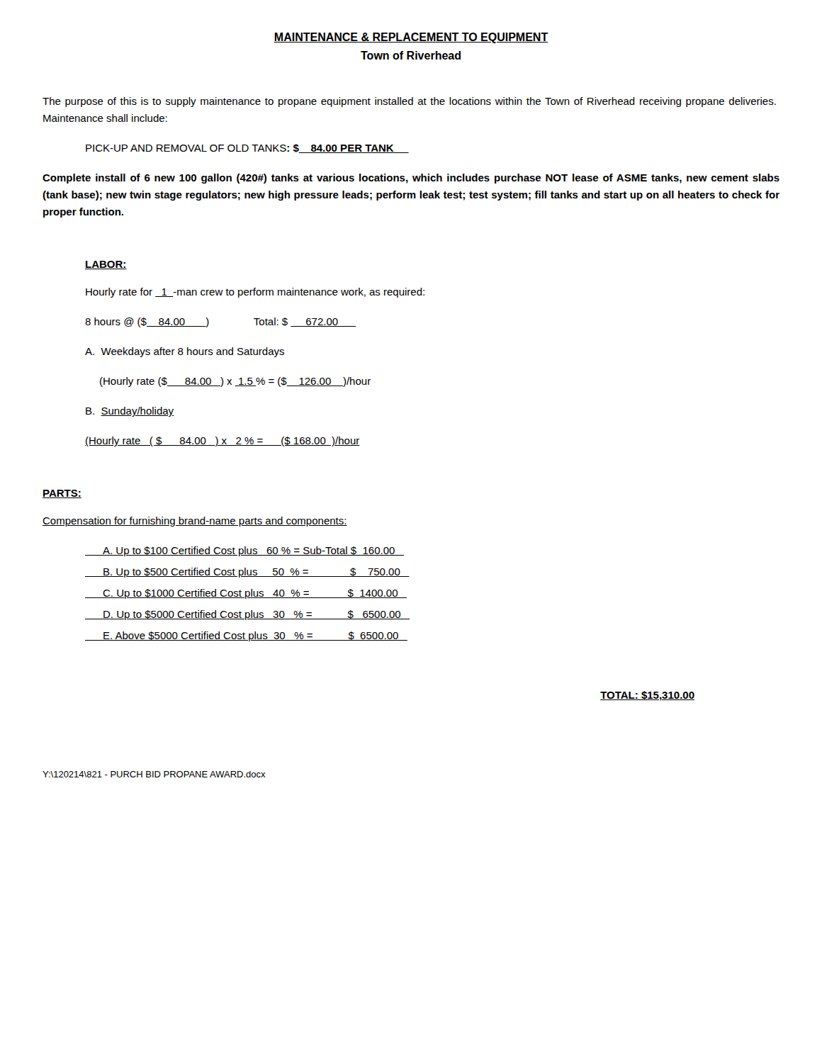Maintenance & Replacement to Equipment
Town of Riverhead
The purpose of this is to supply maintenance to propane equipment installed at the locations within the Town of Riverhead receiving propane deliveries. Maintenance shall include:
PICK-UP AND REMOVAL OF OLD TANKS: $ 84.00 PER TANK
Complete install of 6 new 100 gallon (420#) tanks at various locations, which includes purchase NOT lease of ASME tanks, new cement slabs (tank base); new twin stage regulators; new high pressure leads; perform leak test; test system; fill tanks and start up on all heaters to check for proper function.
LABOR:
Hourly rate for 1 -man crew to perform maintenance work, as required:
8 hours @ ($ 84.00 ) Total: $ 672.00
A. Weekdays after 8 hours and Saturdays
(Hourly rate ($ 84.00 ) x 1.5 % = ($ 126.00 )/hour
B. Sunday/holiday
(Hourly rate ( $ 84.00 ) x 2 % = ($ 168.00 )/hour
PARTS:
Compensation for furnishing brand-name parts and components:
A. Up to $100 Certified Cost plus 60 % = Sub-Total $ 160.00
B. Up to $500 Certified Cost plus 50 % = $ 750.00
C. Up to $1000 Certified Cost plus 40 % = $ 1400.00
D. Up to $5000 Certified Cost plus 30 % = $ 6500.00
E. Above $5000 Certified Cost plus 30 % = $ 6500.00
TOTAL: $15,310.00
Y:\120214\821 - PURCH BID PROPANE AWARD.docx